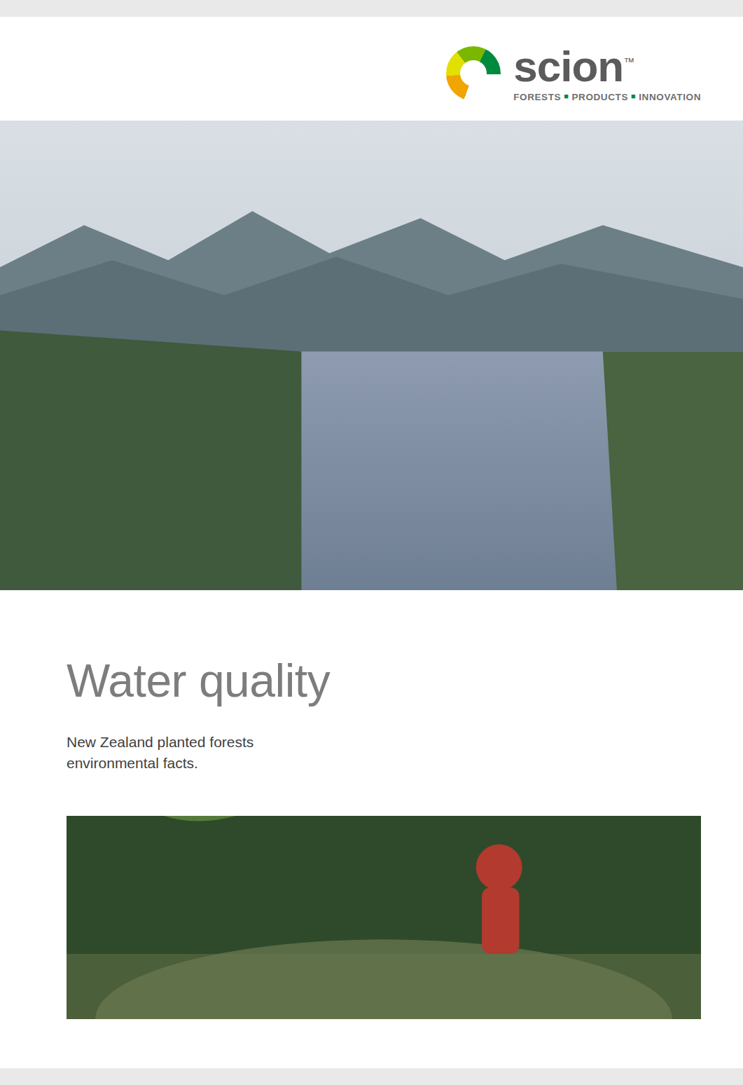scion™
FORESTS■PRODUCTS■INNOVATION
Water quality
New Zealand planted forests
environmental facts.